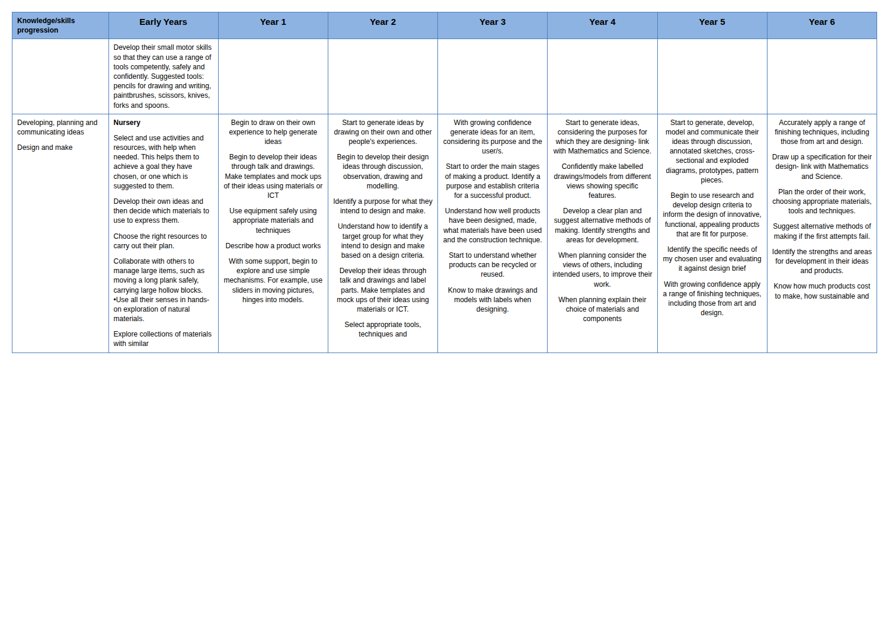| Knowledge/skills progression | Early Years | Year 1 | Year 2 | Year 3 | Year 4 | Year 5 | Year 6 |
| --- | --- | --- | --- | --- | --- | --- | --- |
| | Develop their small motor skills so that they can use a range of tools competently, safely and confidently. Suggested tools: pencils for drawing and writing, paintbrushes, scissors, knives, forks and spoons. | | | | | | |
| Developing, planning and communicating ideas Design and make | Nursery Select and use activities and resources, with help when needed. This helps them to achieve a goal they have chosen, or one which is suggested to them. Develop their own ideas and then decide which materials to use to express them. Choose the right resources to carry out their plan. Collaborate with others to manage large items, such as moving a long plank safely, carrying large hollow blocks. •Use all their senses in hands-on exploration of natural materials. Explore collections of materials with similar | Begin to draw on their own experience to help generate ideas Begin to develop their ideas through talk and drawings. Make templates and mock ups of their ideas using materials or ICT Use equipment safely using appropriate materials and techniques Describe how a product works With some support, begin to explore and use simple mechanisms. For example, use sliders in moving pictures, hinges into models. | Start to generate ideas by drawing on their own and other people's experiences. Begin to develop their design ideas through discussion, observation, drawing and modelling. Identify a purpose for what they intend to design and make. Understand how to identify a target group for what they intend to design and make based on a design criteria. Develop their ideas through talk and drawings and label parts. Make templates and mock ups of their ideas using materials or ICT. Select appropriate tools, techniques and | With growing confidence generate ideas for an item, considering its purpose and the user/s. Start to order the main stages of making a product. Identify a purpose and establish criteria for a successful product. Understand how well products have been designed, made, what materials have been used and the construction technique. Start to understand whether products can be recycled or reused. Know to make drawings and models with labels when designing. | Start to generate ideas, considering the purposes for which they are designing- link with Mathematics and Science. Confidently make labelled drawings/models from different views showing specific features. Develop a clear plan and suggest alternative methods of making. Identify strengths and areas for development. When planning consider the views of others, including intended users, to improve their work. When planning explain their choice of materials and components | Start to generate, develop, model and communicate their ideas through discussion, annotated sketches, cross-sectional and exploded diagrams, prototypes, pattern pieces. Begin to use research and develop design criteria to inform the design of innovative, functional, appealing products that are fit for purpose. Identify the specific needs of my chosen user and evaluating it against design brief With growing confidence apply a range of finishing techniques, including those from art and design. | Accurately apply a range of finishing techniques, including those from art and design. Draw up a specification for their design- link with Mathematics and Science. Plan the order of their work, choosing appropriate materials, tools and techniques. Suggest alternative methods of making if the first attempts fail. Identify the strengths and areas for development in their ideas and products. Know how much products cost to make, how sustainable and |